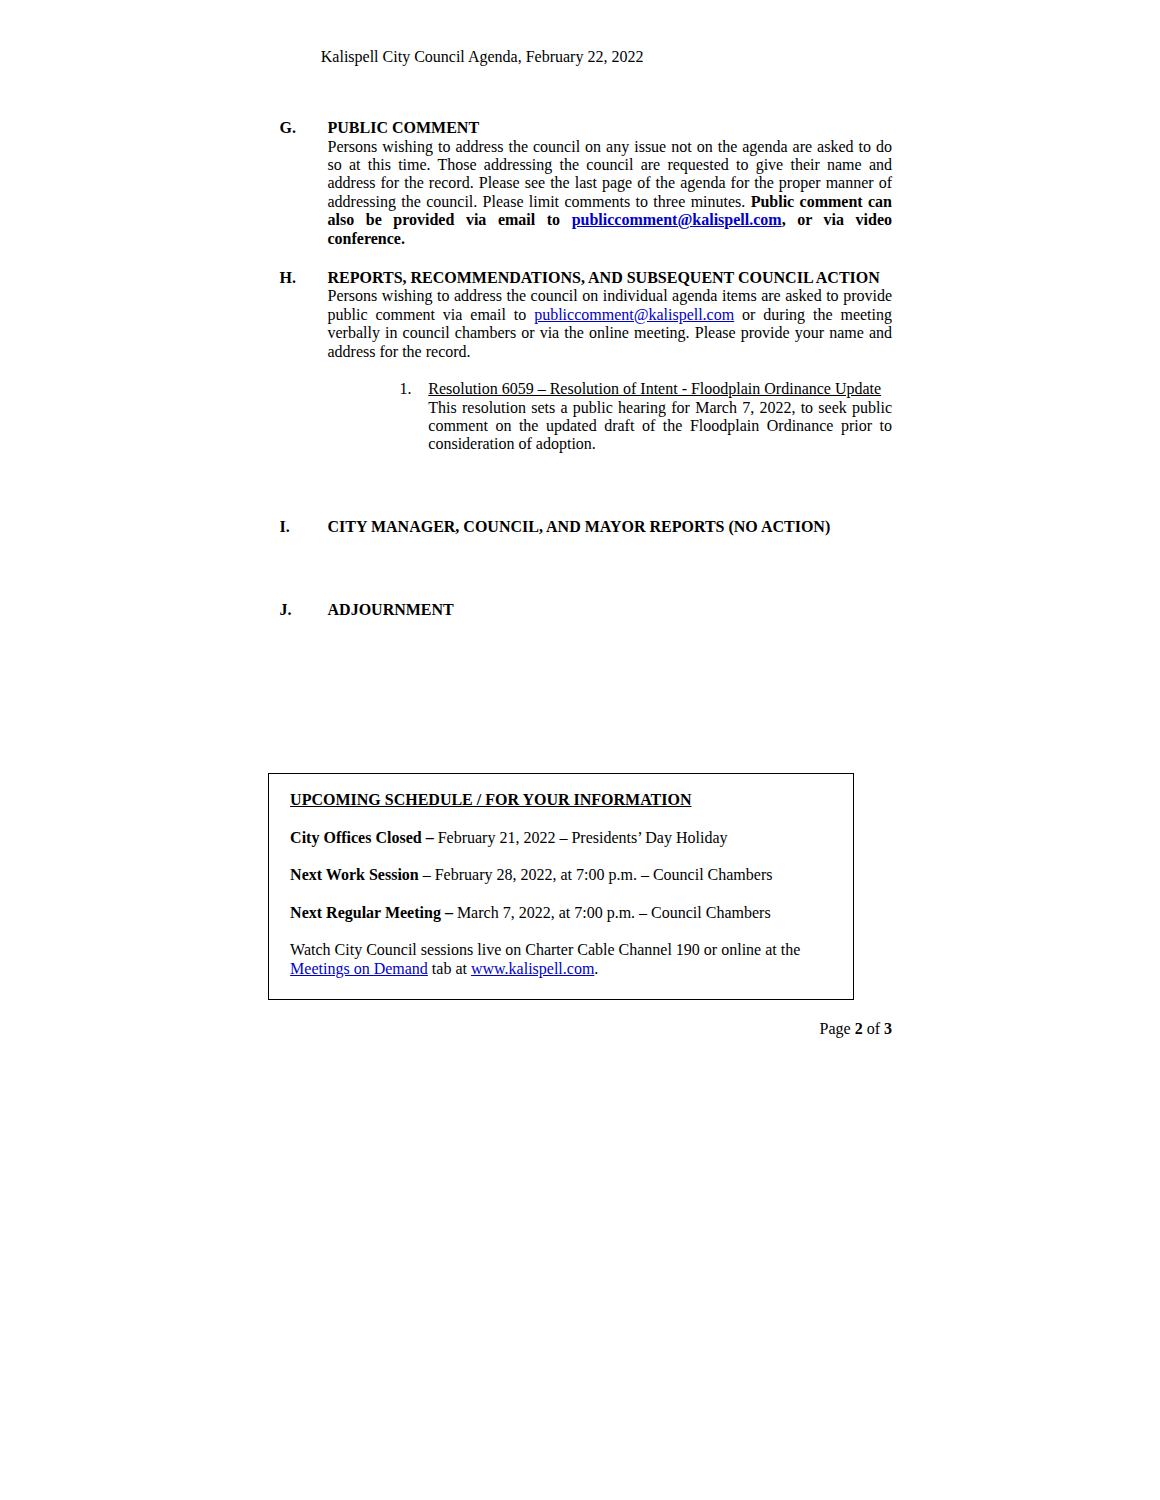Kalispell City Council Agenda, February 22, 2022
G.
Public Comment
Persons wishing to address the council on any issue not on the agenda are asked to do so at this time. Those addressing the council are requested to give their name and address for the record. Please see the last page of the agenda for the proper manner of addressing the council. Please limit comments to three minutes. Public comment can also be provided via email to publiccomment@kalispell.com, or via video conference.
H.
Reports, Recommendations, and Subsequent Council Action
Persons wishing to address the council on individual agenda items are asked to provide public comment via email to publiccomment@kalispell.com or during the meeting verbally in council chambers or via the online meeting. Please provide your name and address for the record.
1.
Resolution 6059 – Resolution of Intent - Floodplain Ordinance Update
This resolution sets a public hearing for March 7, 2022, to seek public comment on the updated draft of the Floodplain Ordinance prior to consideration of adoption.
I.
City Manager, Council, and Mayor Reports (No Action)
J.
Adjournment
UPCOMING SCHEDULE / FOR YOUR INFORMATION
City Offices Closed – February 21, 2022 – Presidents’ Day Holiday
Next Work Session – February 28, 2022, at 7:00 p.m. – Council Chambers
Next Regular Meeting – March 7, 2022, at 7:00 p.m. – Council Chambers
Watch City Council sessions live on Charter Cable Channel 190 or online at the Meetings on Demand tab at www.kalispell.com.
Page 2 of 3